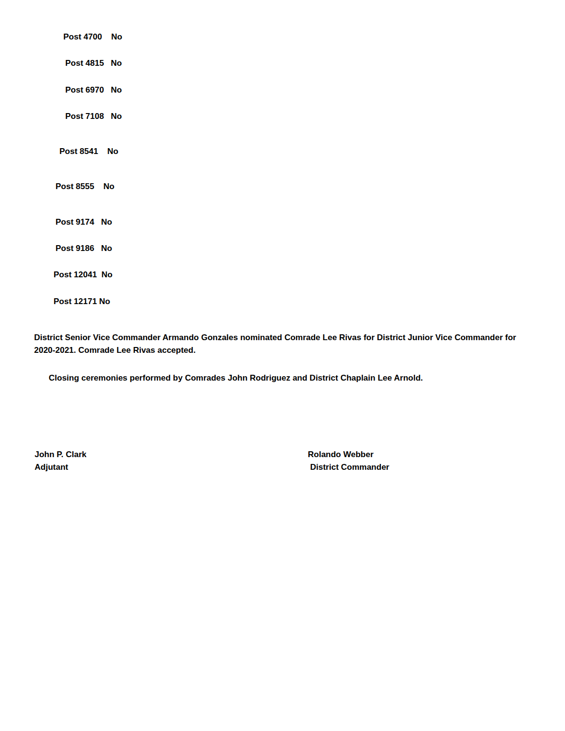Post 4700 No
Post 4815 No
Post 6970 No
Post 7108 No
Post 8541 No
Post 8555 No
Post 9174 No
Post 9186 No
Post 12041 No
Post 12171 No
District Senior Vice Commander Armando Gonzales nominated Comrade Lee Rivas for District Junior Vice Commander for 2020-2021. Comrade Lee Rivas accepted.
Closing ceremonies performed by Comrades John Rodriguez and District Chaplain Lee Arnold.
| John P. Clark Adjutant | Rolando Webber District Commander |